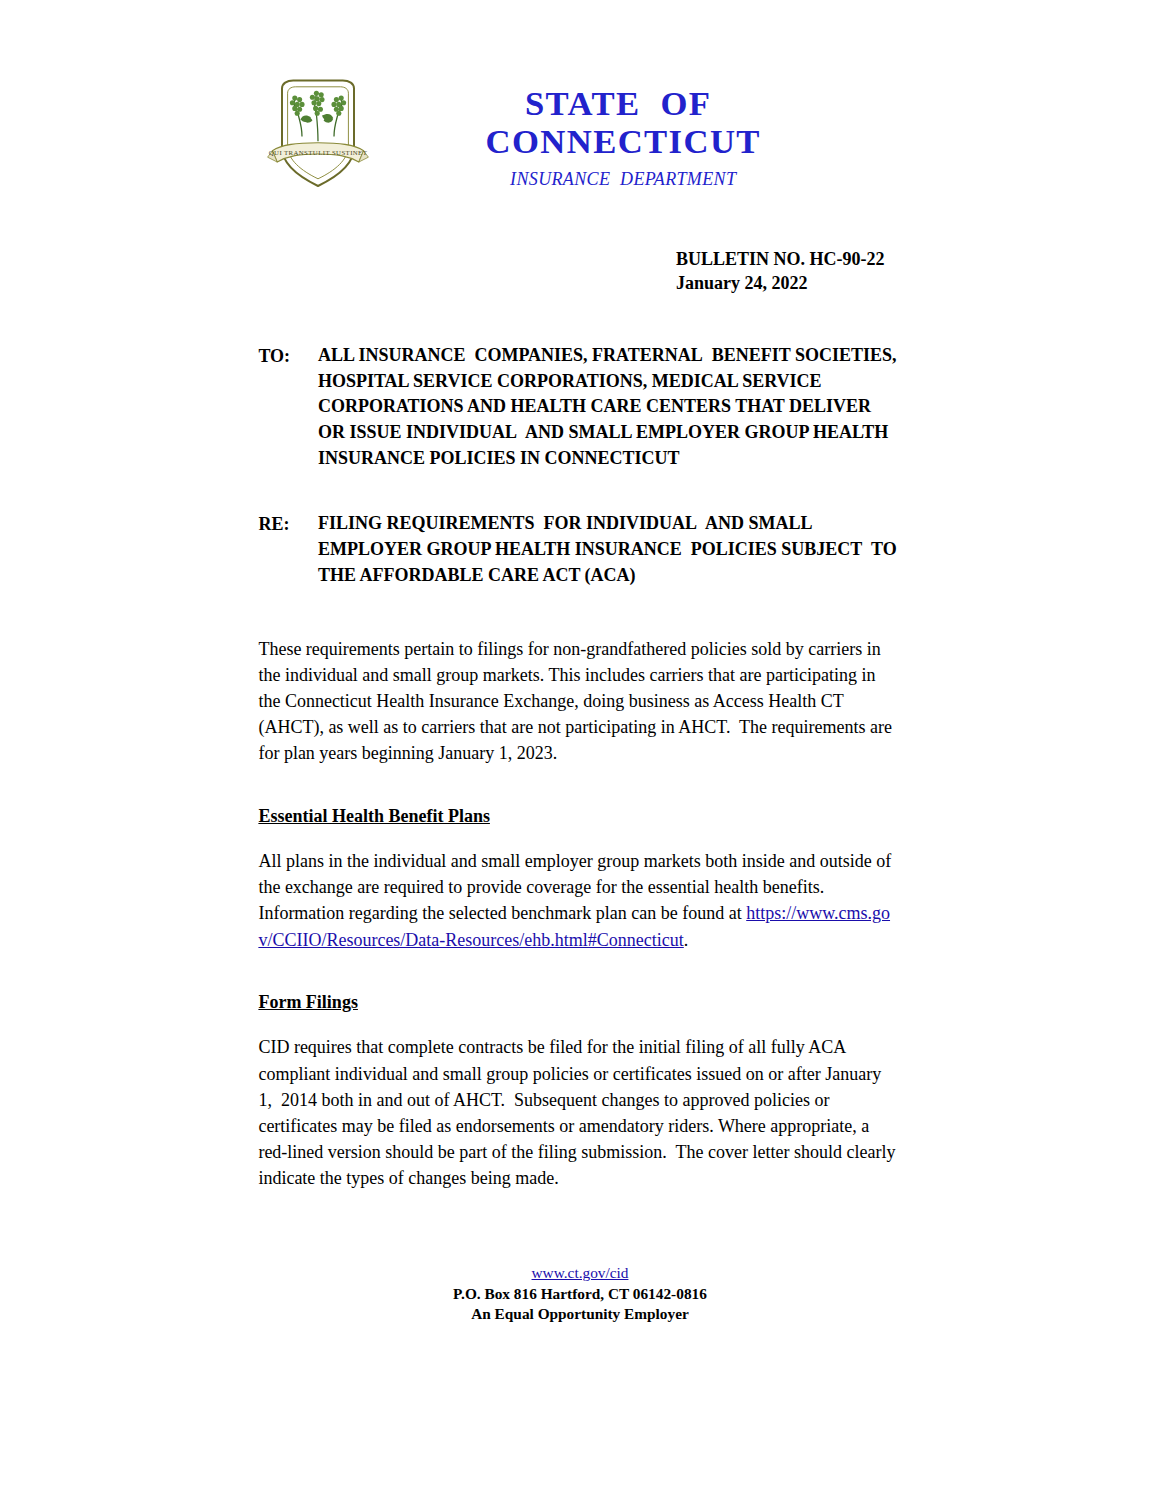QUI TRANSTULIT SUSTINET
STATE OF CONNECTICUT
INSURANCE DEPARTMENT
BULLETIN NO. HC-90-22
January 24, 2022
TO:
ALL INSURANCE COMPANIES, FRATERNAL BENEFIT SOCIETIES, HOSPITAL SERVICE CORPORATIONS, MEDICAL SERVICE CORPORATIONS AND HEALTH CARE CENTERS THAT DELIVER OR ISSUE INDIVIDUAL AND SMALL EMPLOYER GROUP HEALTH INSURANCE POLICIES IN CONNECTICUT
RE:
FILING REQUIREMENTS FOR INDIVIDUAL AND SMALL EMPLOYER GROUP HEALTH INSURANCE POLICIES SUBJECT TO THE AFFORDABLE CARE ACT (ACA)
These requirements pertain to filings for non-grandfathered policies sold by carriers in the individual and small group markets. This includes carriers that are participating in the Connecticut Health Insurance Exchange, doing business as Access Health CT (AHCT), as well as to carriers that are not participating in AHCT. The requirements are for plan years beginning January 1, 2023.
Essential Health Benefit Plans
All plans in the individual and small employer group markets both inside and outside of the exchange are required to provide coverage for the essential health benefits. Information regarding the selected benchmark plan can be found at https://www.cms.gov/CCIIO/Resources/Data-Resources/ehb.html#Connecticut.
Form Filings
CID requires that complete contracts be filed for the initial filing of all fully ACA compliant individual and small group policies or certificates issued on or after January 1, 2014 both in and out of AHCT. Subsequent changes to approved policies or certificates may be filed as endorsements or amendatory riders. Where appropriate, a red-lined version should be part of the filing submission. The cover letter should clearly indicate the types of changes being made.
www.ct.gov/cid
P.O. Box 816 Hartford, CT 06142-0816
An Equal Opportunity Employer